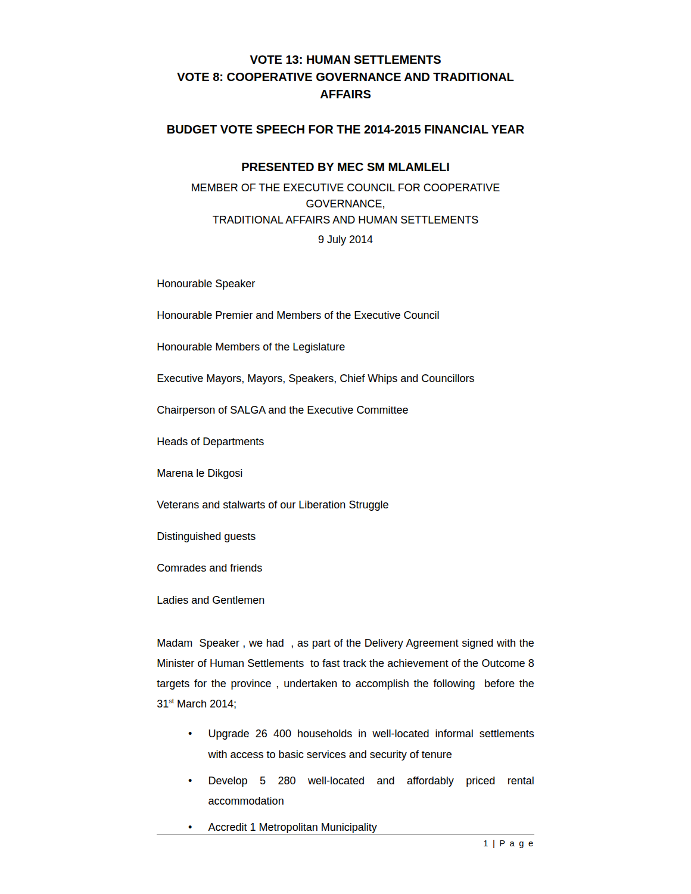VOTE 13: HUMAN SETTLEMENTS
VOTE 8: COOPERATIVE GOVERNANCE AND TRADITIONAL AFFAIRS
BUDGET VOTE SPEECH FOR THE 2014-2015 FINANCIAL YEAR
PRESENTED BY MEC SM MLAMLELI MEMBER OF THE EXECUTIVE COUNCIL FOR COOPERATIVE GOVERNANCE,
TRADITIONAL AFFAIRS AND HUMAN SETTLEMENTS 9 July 2014
Honourable Speaker
Honourable Premier and Members of the Executive Council
Honourable Members of the Legislature
Executive Mayors, Mayors, Speakers, Chief Whips and Councillors
Chairperson of SALGA and the Executive Committee
Heads of Departments
Marena le Dikgosi
Veterans and stalwarts of our Liberation Struggle
Distinguished guests
Comrades and friends
Ladies and Gentlemen
Madam Speaker , we had , as part of the Delivery Agreement signed with the Minister of Human Settlements to fast track the achievement of the Outcome 8 targets for the province , undertaken to accomplish the following before the 31st March 2014;
Upgrade 26 400 households in well-located informal settlements with access to basic services and security of tenure
Develop 5 280 well-located and affordably priced rental accommodation
Accredit 1 Metropolitan Municipality
1 | P a g e